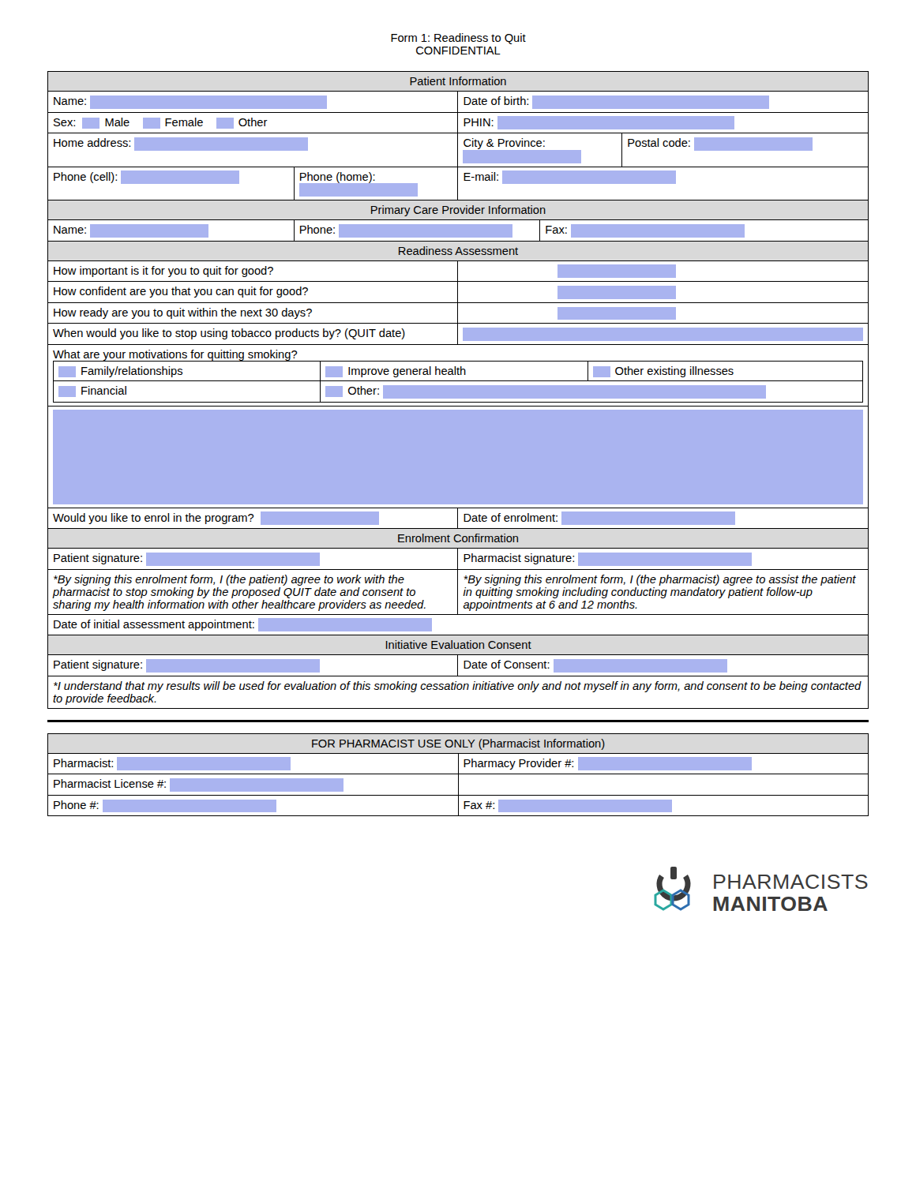Form 1: Readiness to Quit CONFIDENTIAL
| Patient Information |
| --- |
| Name: | Date of birth: |
| Sex: Male Female Other | PHIN: |
| Home address: | City & Province: | Postal code: |
| Phone (cell): | Phone (home): | E-mail: |
| Primary Care Provider Information |
| Name: | Phone: | Fax: |
| Readiness Assessment |
| How important is it for you to quit for good? | |
| How confident are you that you can quit for good? | |
| How ready are you to quit within the next 30 days? | |
| When would you like to stop using tobacco products by? (QUIT date) | |
| What are your motivations for quitting smoking? / Family/relationships / Improve general health / Other existing illnesses / / Financial / Other: / |
| Would you like to enrol in the program? | Date of enrolment: |
| Enrolment Confirmation |
| Patient signature: | Pharmacist signature: |
| *By signing this enrolment form, I (the patient) agree to work with the pharmacist to stop smoking by the proposed QUIT date and consent to sharing my health information with other healthcare providers as needed. | *By signing this enrolment form, I (the pharmacist) agree to assist the patient in quitting smoking including conducting mandatory patient follow-up appointments at 6 and 12 months. |
| Date of initial assessment appointment: |
| Initiative Evaluation Consent |
| Patient signature: | Date of Consent: |
| *I understand that my results will be used for evaluation of this smoking cessation initiative only and not myself in any form, and consent to be being contacted to provide feedback. |
| FOR PHARMACIST USE ONLY (Pharmacist Information) |
| --- |
| Pharmacist: | Pharmacy Provider #: |
| Pharmacist License #: | |
| Phone #: | Fax #: |
PHARMACISTS
MANITOBA